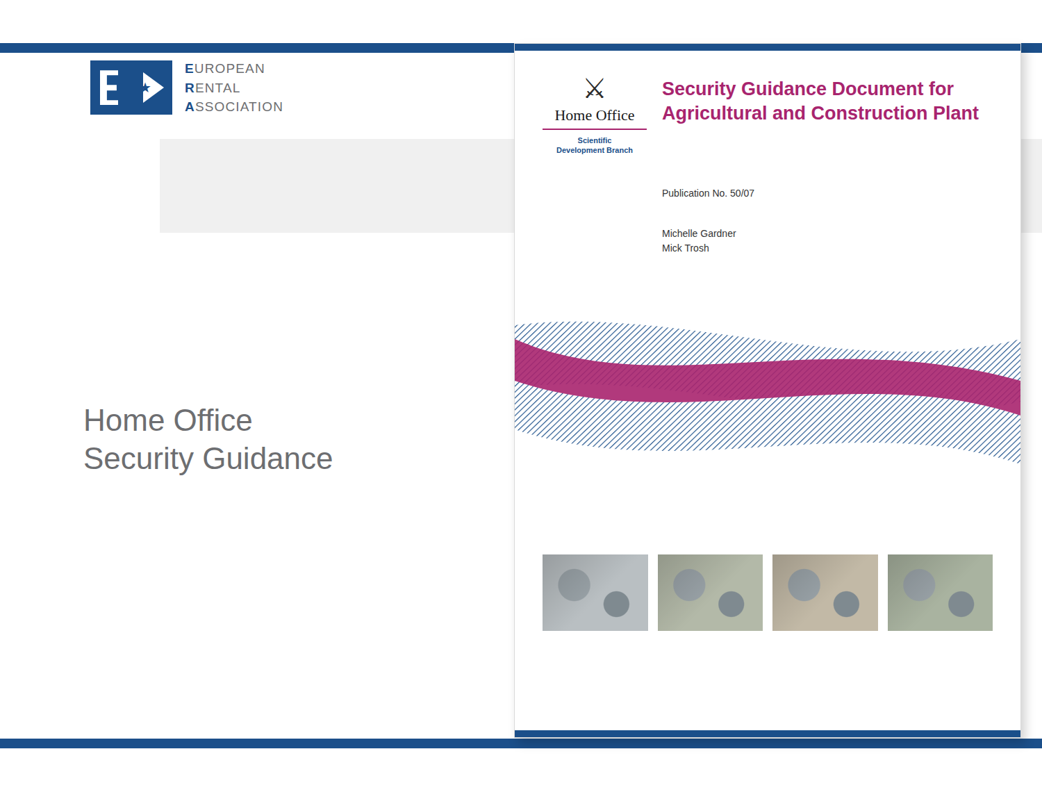★
European
Rental
Association
Home Office
Security Guidance
⚔
Home Office
Scientific
Development Branch
Security Guidance Document for Agricultural and Construction Plant
Publication No. 50/07
Michelle Gardner
Mick Trosh